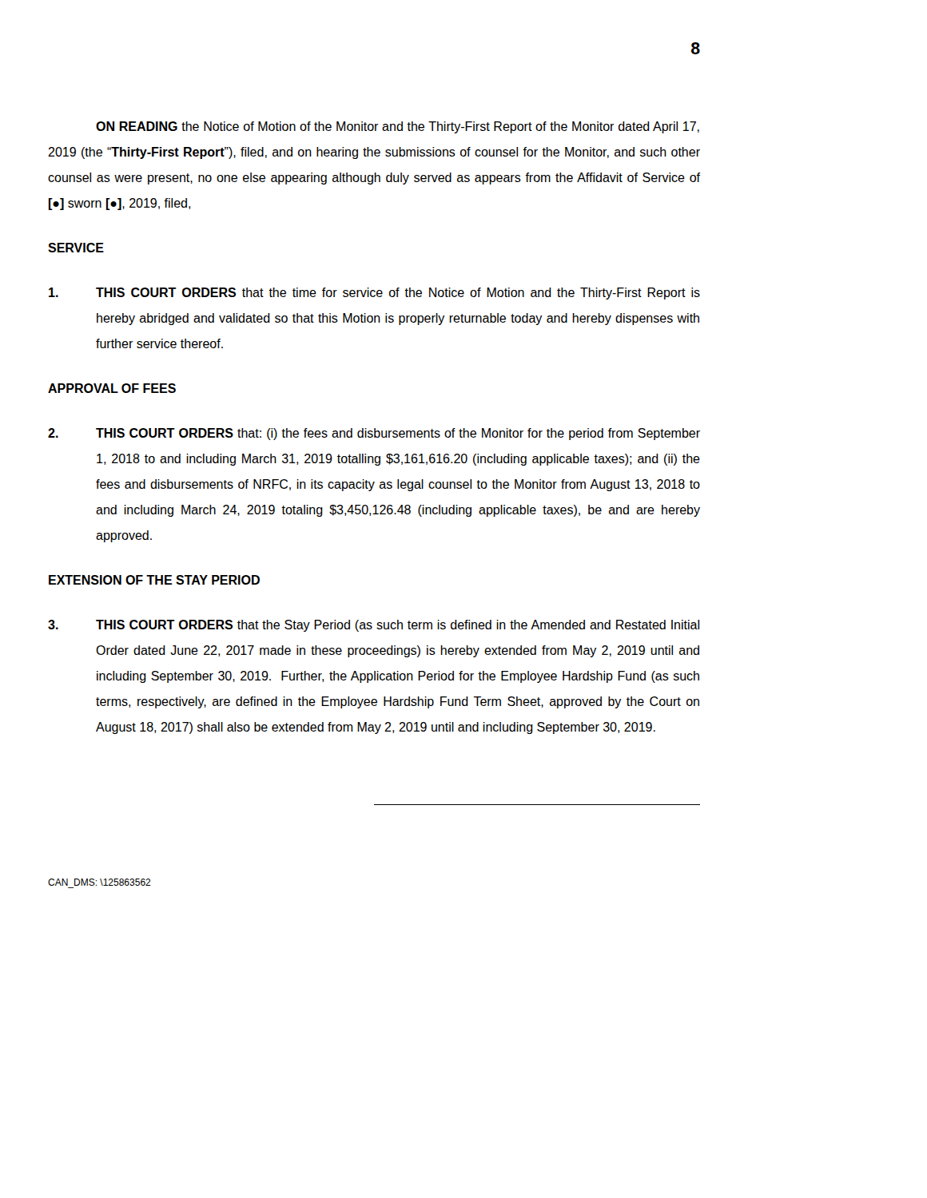8
ON READING the Notice of Motion of the Monitor and the Thirty-First Report of the Monitor dated April 17, 2019 (the “Thirty-First Report”), filed, and on hearing the submissions of counsel for the Monitor, and such other counsel as were present, no one else appearing although duly served as appears from the Affidavit of Service of [●] sworn [●], 2019, filed,
SERVICE
1. THIS COURT ORDERS that the time for service of the Notice of Motion and the Thirty-First Report is hereby abridged and validated so that this Motion is properly returnable today and hereby dispenses with further service thereof.
APPROVAL OF FEES
2. THIS COURT ORDERS that: (i) the fees and disbursements of the Monitor for the period from September 1, 2018 to and including March 31, 2019 totalling $3,161,616.20 (including applicable taxes); and (ii) the fees and disbursements of NRFC, in its capacity as legal counsel to the Monitor from August 13, 2018 to and including March 24, 2019 totaling $3,450,126.48 (including applicable taxes), be and are hereby approved.
EXTENSION OF THE STAY PERIOD
3. THIS COURT ORDERS that the Stay Period (as such term is defined in the Amended and Restated Initial Order dated June 22, 2017 made in these proceedings) is hereby extended from May 2, 2019 until and including September 30, 2019. Further, the Application Period for the Employee Hardship Fund (as such terms, respectively, are defined in the Employee Hardship Fund Term Sheet, approved by the Court on August 18, 2017) shall also be extended from May 2, 2019 until and including September 30, 2019.
CAN_DMS: \125863562